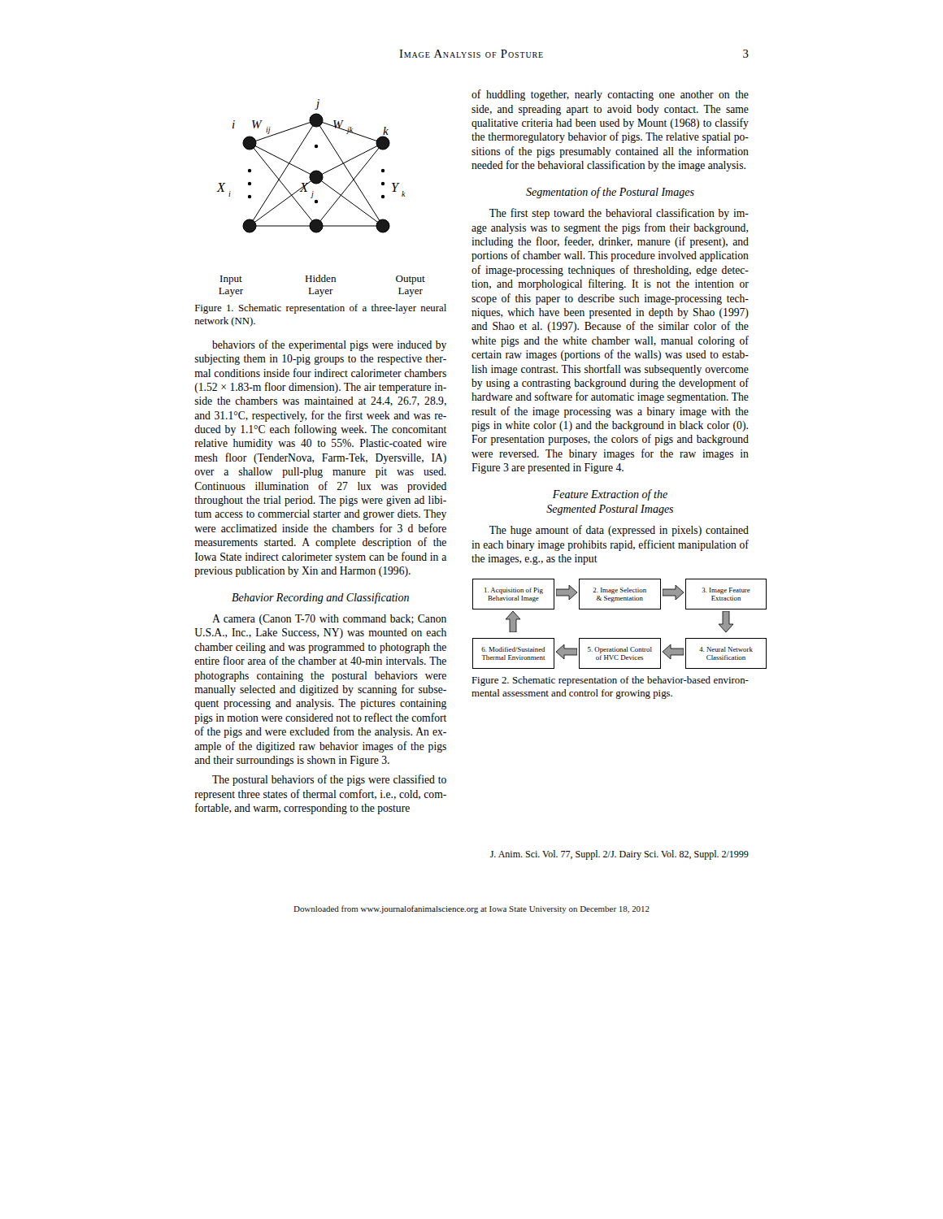Image Analysis of Posture 3
j i W ij W jk k X i X j Y k
Input
Layer
Hidden
Layer
Output
Layer
Figure 1. Schematic representation of a three-layer neural network (NN).
behaviors of the experimental pigs were induced by subjecting them in 10-pig groups to the respective thermal conditions inside four indirect calorimeter chambers (1.52 × 1.83-m floor dimension). The air temperature inside the chambers was maintained at 24.4, 26.7, 28.9, and 31.1°C, respectively, for the first week and was reduced by 1.1°C each following week. The concomitant relative humidity was 40 to 55%. Plastic-coated wire mesh floor (TenderNova, Farm-Tek, Dyersville, IA) over a shallow pull-plug manure pit was used. Continuous illumination of 27 lux was provided throughout the trial period. The pigs were given ad libitum access to commercial starter and grower diets. They were acclimatized inside the chambers for 3 d before measurements started. A complete description of the Iowa State indirect calorimeter system can be found in a previous publication by Xin and Harmon (1996).
Behavior Recording and Classification
A camera (Canon T-70 with command back; Canon U.S.A., Inc., Lake Success, NY) was mounted on each chamber ceiling and was programmed to photograph the entire floor area of the chamber at 40-min intervals. The photographs containing the postural behaviors were manually selected and digitized by scanning for subsequent processing and analysis. The pictures containing pigs in motion were considered not to reflect the comfort of the pigs and were excluded from the analysis. An example of the digitized raw behavior images of the pigs and their surroundings is shown in Figure 3.
The postural behaviors of the pigs were classified to represent three states of thermal comfort, i.e., cold, comfortable, and warm, corresponding to the posture
of huddling together, nearly contacting one another on the side, and spreading apart to avoid body contact. The same qualitative criteria had been used by Mount (1968) to classify the thermoregulatory behavior of pigs. The relative spatial positions of the pigs presumably contained all the information needed for the behavioral classification by the image analysis.
Segmentation of the Postural Images
The first step toward the behavioral classification by image analysis was to segment the pigs from their background, including the floor, feeder, drinker, manure (if present), and portions of chamber wall. This procedure involved application of image-processing techniques of thresholding, edge detection, and morphological filtering. It is not the intention or scope of this paper to describe such image-processing techniques, which have been presented in depth by Shao (1997) and Shao et al. (1997). Because of the similar color of the white pigs and the white chamber wall, manual coloring of certain raw images (portions of the walls) was used to establish image contrast. This shortfall was subsequently overcome by using a contrasting background during the development of hardware and software for automatic image segmentation. The result of the image processing was a binary image with the pigs in white color (1) and the background in black color (0). For presentation purposes, the colors of pigs and background were reversed. The binary images for the raw images in Figure 3 are presented in Figure 4.
Feature Extraction of the
Segmented Postural Images
The huge amount of data (expressed in pixels) contained in each binary image prohibits rapid, efficient manipulation of the images, e.g., as the input
| 1. Acquisition of Pig Behavioral Image | | 2. Image Selection & Segmentation | | 3. Image Feature Extraction |
| 6. Modified/Sustained Thermal Environment | | 5. Operational Control of HVC Devices | | 4. Neural Network Classification |
Figure 2. Schematic representation of the behavior-based environmental assessment and control for growing pigs.
J. Anim. Sci. Vol. 77, Suppl. 2/J. Dairy Sci. Vol. 82, Suppl. 2/1999
Downloaded from www.journalofanimalscience.org at Iowa State University on December 18, 2012